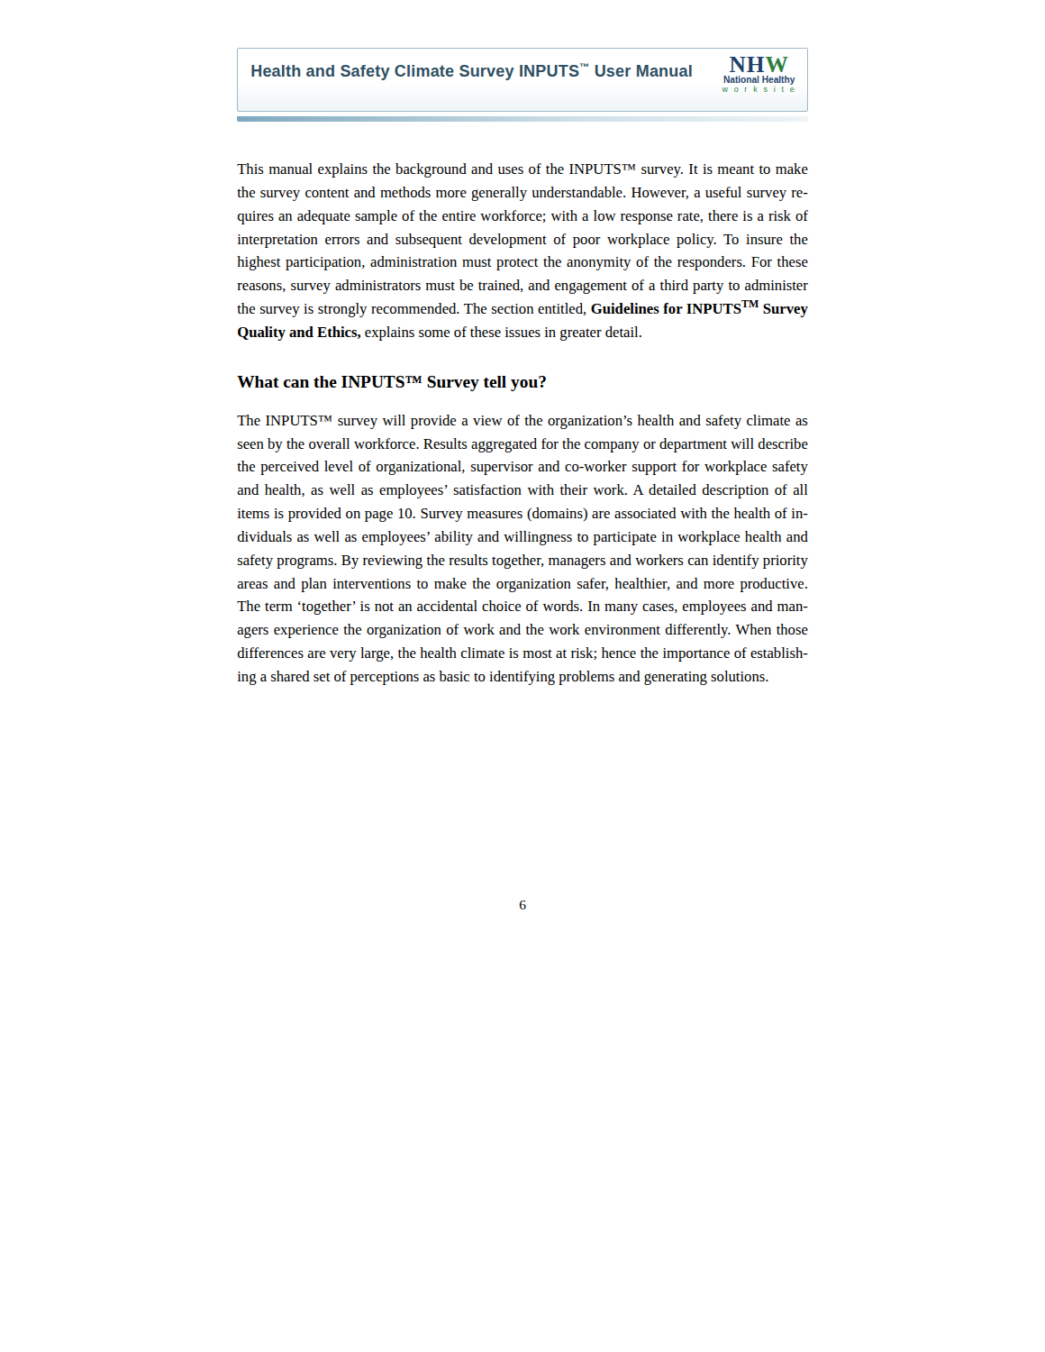Health and Safety Climate Survey INPUTS™ User Manual
NHW
National Healthy
w o r k s i t e
This manual explains the background and uses of the INPUTS™ survey. It is meant to make the survey content and methods more generally understandable. However, a useful survey requires an adequate sample of the entire workforce; with a low response rate, there is a risk of interpretation errors and subsequent development of poor workplace policy. To insure the highest participation, administration must protect the anonymity of the responders. For these reasons, survey administrators must be trained, and engagement of a third party to administer the survey is strongly recommended. The section entitled, Guidelines for INPUTSTM Survey Quality and Ethics, explains some of these issues in greater detail.
What can the INPUTS™ Survey tell you?
The INPUTS™ survey will provide a view of the organization’s health and safety climate as seen by the overall workforce. Results aggregated for the company or department will describe the perceived level of organizational, supervisor and co-worker support for workplace safety and health, as well as employees’ satisfaction with their work. A detailed description of all items is provided on page 10. Survey measures (domains) are associated with the health of individuals as well as employees’ ability and willingness to participate in workplace health and safety programs. By reviewing the results together, managers and workers can identify priority areas and plan interventions to make the organization safer, healthier, and more productive. The term ‘together’ is not an accidental choice of words. In many cases, employees and managers experience the organization of work and the work environment differently. When those differences are very large, the health climate is most at risk; hence the importance of establishing a shared set of perceptions as basic to identifying problems and generating solutions.
6